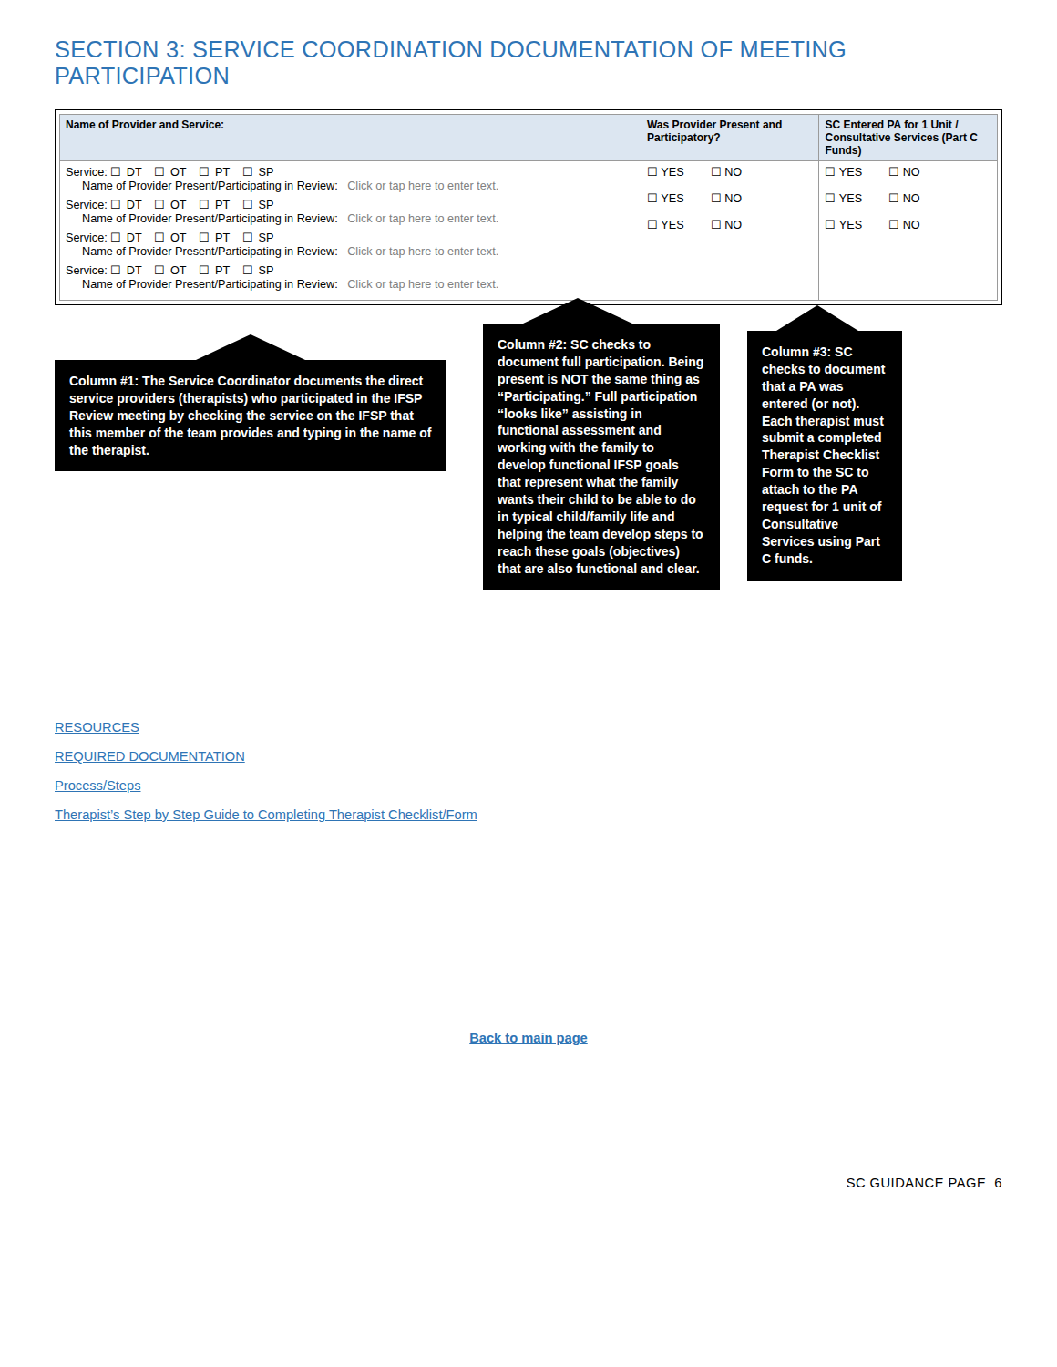SECTION 3: SERVICE COORDINATION DOCUMENTATION OF MEETING PARTICIPATION
| Name of Provider and Service: | Was Provider Present and Participatory? | SC Entered PA for 1 Unit / Consultative Services (Part C Funds) |
| --- | --- | --- |
| Service: ☐ DT ☐ OT ☐ PT ☐ SP Name of Provider Present/Participating in Review: Click or tap here to enter text. Service: ☐ DT ☐ OT ☐ PT ☐ SP Name of Provider Present/Participating in Review: Click or tap here to enter text. Service: ☐ DT ☐ OT ☐ PT ☐ SP Name of Provider Present/Participating in Review: Click or tap here to enter text. Service: ☐ DT ☐ OT ☐ PT ☐ SP Name of Provider Present/Participating in Review: Click or tap here to enter text. | ☐ YES ☐ NO ☐ YES ☐ NO ☐ YES ☐ NO | ☐ YES ☐ NO ☐ YES ☐ NO ☐ YES ☐ NO |
Column #1: The Service Coordinator documents the direct service providers (therapists) who participated in the IFSP Review meeting by checking the service on the IFSP that this member of the team provides and typing in the name of the therapist.
Column #2: SC checks to document full participation. Being present is NOT the same thing as “Participating.” Full participation “looks like” assisting in functional assessment and working with the family to develop functional IFSP goals that represent what the family wants their child to be able to do in typical child/family life and helping the team develop steps to reach these goals (objectives) that are also functional and clear.
Column #3: SC checks to document that a PA was entered (or not). Each therapist must submit a completed Therapist Checklist Form to the SC to attach to the PA request for 1 unit of Consultative Services using Part C funds.
RESOURCES REQUIRED DOCUMENTATION Process/Steps Therapist’s Step by Step Guide to Completing Therapist Checklist/Form
Back to main page
SC GUIDANCE PAGE 6